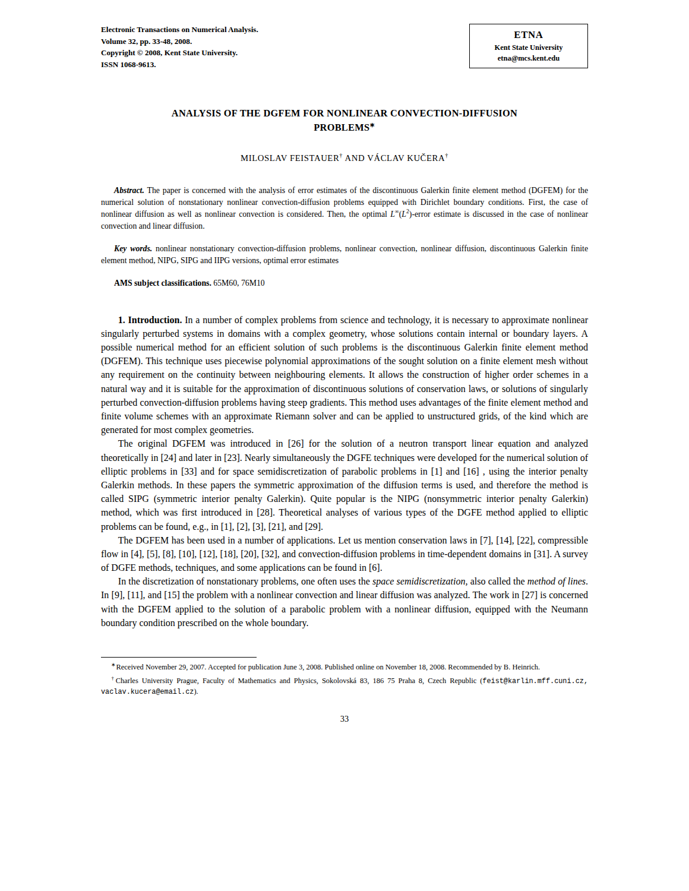Electronic Transactions on Numerical Analysis.
Volume 32, pp. 33-48, 2008.
Copyright © 2008, Kent State University.
ISSN 1068-9613.
ETNA
Kent State University
etna@mcs.kent.edu
ANALYSIS OF THE DGFEM FOR NONLINEAR CONVECTION-DIFFUSION
PROBLEMS∗
MILOSLAV FEISTAUER† AND VÁCLAV KUČERA†
Abstract. The paper is concerned with the analysis of error estimates of the discontinuous Galerkin finite element method (DGFEM) for the numerical solution of nonstationary nonlinear convection-diffusion problems equipped with Dirichlet boundary conditions. First, the case of nonlinear diffusion as well as nonlinear convection is considered. Then, the optimal L∞(L2)-error estimate is discussed in the case of nonlinear convection and linear diffusion.
Key words. nonlinear nonstationary convection-diffusion problems, nonlinear convection, nonlinear diffusion, discontinuous Galerkin finite element method, NIPG, SIPG and IIPG versions, optimal error estimates
AMS subject classifications. 65M60, 76M10
1. Introduction. In a number of complex problems from science and technology, it is necessary to approximate nonlinear singularly perturbed systems in domains with a complex geometry, whose solutions contain internal or boundary layers. A possible numerical method for an efficient solution of such problems is the discontinuous Galerkin finite element method (DGFEM). This technique uses piecewise polynomial approximations of the sought solution on a finite element mesh without any requirement on the continuity between neighbouring elements. It allows the construction of higher order schemes in a natural way and it is suitable for the approximation of discontinuous solutions of conservation laws, or solutions of singularly perturbed convection-diffusion problems having steep gradients. This method uses advantages of the finite element method and finite volume schemes with an approximate Riemann solver and can be applied to unstructured grids, of the kind which are generated for most complex geometries.
The original DGFEM was introduced in [26] for the solution of a neutron transport linear equation and analyzed theoretically in [24] and later in [23]. Nearly simultaneously the DGFE techniques were developed for the numerical solution of elliptic problems in [33] and for space semidiscretization of parabolic problems in [1] and [16] , using the interior penalty Galerkin methods. In these papers the symmetric approximation of the diffusion terms is used, and therefore the method is called SIPG (symmetric interior penalty Galerkin). Quite popular is the NIPG (nonsymmetric interior penalty Galerkin) method, which was first introduced in [28]. Theoretical analyses of various types of the DGFE method applied to elliptic problems can be found, e.g., in [1], [2], [3], [21], and [29].
The DGFEM has been used in a number of applications. Let us mention conservation laws in [7], [14], [22], compressible flow in [4], [5], [8], [10], [12], [18], [20], [32], and convection-diffusion problems in time-dependent domains in [31]. A survey of DGFE methods, techniques, and some applications can be found in [6].
In the discretization of nonstationary problems, one often uses the space semidiscretization, also called the method of lines. In [9], [11], and [15] the problem with a nonlinear convection and linear diffusion was analyzed. The work in [27] is concerned with the DGFEM applied to the solution of a parabolic problem with a nonlinear diffusion, equipped with the Neumann boundary condition prescribed on the whole boundary.
∗Received November 29, 2007. Accepted for publication June 3, 2008. Published online on November 18, 2008. Recommended by B. Heinrich.
†Charles University Prague, Faculty of Mathematics and Physics, Sokolovská 83, 186 75 Praha 8, Czech Republic (feist@karlin.mff.cuni.cz, vaclav.kucera@email.cz).
33